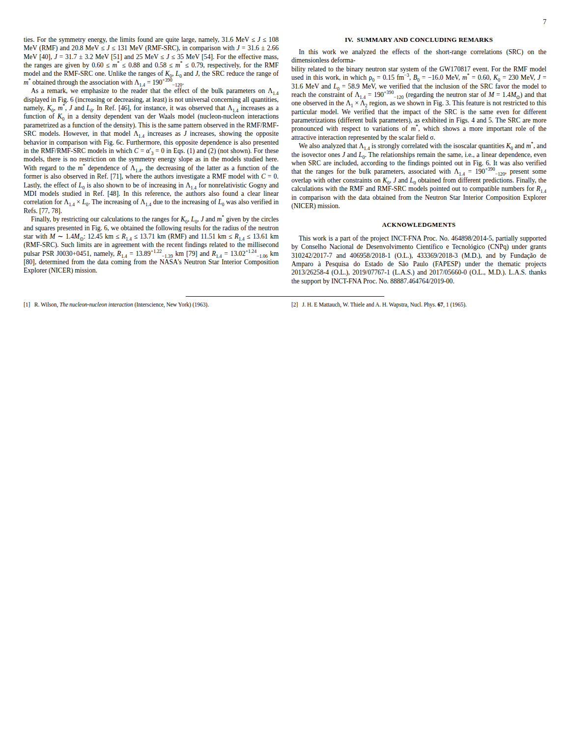7
ties. For the symmetry energy, the limits found are quite large, namely, 31.6 MeV ≤ J ≤ 108 MeV (RMF) and 20.8 MeV ≤ J ≤ 131 MeV (RMF-SRC), in comparison with J = 31.6 ± 2.66 MeV [40], J = 31.7 ± 3.2 MeV [51] and 25 MeV ≤ J ≤ 35 MeV [54]. For the effective mass, the ranges are given by 0.60 ≤ m* ≤ 0.88 and 0.58 ≤ m* ≤ 0.79, respectively, for the RMF model and the RMF-SRC one. Unlike the ranges of K0, L0 and J, the SRC reduce the range of m* obtained through the association with Λ1.4 = 190+390−120.
As a remark, we emphasize to the reader that the effect of the bulk parameters on Λ1.4 displayed in Fig. 6 (increasing or decreasing, at least) is not universal concerning all quantities, namely, K0, m*, J and L0. In Ref. [46], for instance, it was observed that Λ1.4 increases as a function of K0 in a density dependent van der Waals model (nucleon-nucleon interactions parametrized as a function of the density). This is the same pattern observed in the RMF/RMF-SRC models. However, in that model Λ1.4 increases as J increases, showing the opposite behavior in comparison with Fig. 6c. Furthermore, this opposite dependence is also presented in the RMF/RMF-SRC models in which C = α′3 = 0 in Eqs. (1) and (2) (not shown). For these models, there is no restriction on the symmetry energy slope as in the models studied here. With regard to the m* dependence of Λ1.4, the decreasing of the latter as a function of the former is also observed in Ref. [71], where the authors investigate a RMF model with C = 0. Lastly, the effect of L0 is also shown to be of increasing in Λ1.4 for nonrelativistic Gogny and MDI models studied in Ref. [48]. In this reference, the authors also found a clear linear correlation for Λ1.4 × L0. The increasing of Λ1.4 due to the increasing of L0 was also verified in Refs. [77, 78].
Finally, by restricting our calculations to the ranges for K0, L0, J and m* given by the circles and squares presented in Fig. 6, we obtained the following results for the radius of the neutron star with M ∼ 1.4M⊙: 12.45 km ≤ R1.4 ≤ 13.71 km (RMF) and 11.51 km ≤ R1.4 ≤ 13.61 km (RMF-SRC). Such limits are in agreement with the recent findings related to the millisecond pulsar PSR J0030+0451, namely, R1.4 = 13.89+1.22−1.39 km [79] and R1.4 = 13.02+1.24−1.06 km [80], determined from the data coming from the NASA's Neutron Star Interior Composition Explorer (NICER) mission.
IV. SUMMARY AND CONCLUDING REMARKS
In this work we analyzed the effects of the short-range correlations (SRC) on the dimensionless deforma-
bility related to the binary neutron star system of the GW170817 event. For the RMF model used in this work, in which ρ0 = 0.15 fm−3, B0 = −16.0 MeV, m* = 0.60, K0 = 230 MeV, J = 31.6 MeV and L0 = 58.9 MeV, we verified that the inclusion of the SRC favor the model to reach the constraint of Λ1.4 = 190+390−120 (regarding the neutron star of M = 1.4M⊙) and that one observed in the Λ1 × Λ2 region, as we shown in Fig. 3. This feature is not restricted to this particular model. We verified that the impact of the SRC is the same even for different parametrizations (different bulk parameters), as exhibited in Figs. 4 and 5. The SRC are more pronounced with respect to variations of m*, which shows a more important role of the attractive interaction represented by the scalar field σ.
We also analyzed that Λ1.4 is strongly correlated with the isoscalar quantities K0 and m*, and the isovector ones J and L0. The relationships remain the same, i.e., a linear dependence, even when SRC are included, according to the findings pointed out in Fig. 6. It was also verified that the ranges for the bulk parameters, associated with Λ1.4 = 190+390−120, present some overlap with other constraints on K0, J and L0 obtained from different predictions. Finally, the calculations with the RMF and RMF-SRC models pointed out to compatible numbers for R1.4 in comparison with the data obtained from the Neutron Star Interior Composition Explorer (NICER) mission.
ACKNOWLEDGMENTS
This work is a part of the project INCT-FNA Proc. No. 464898/2014-5, partially supported by Conselho Nacional de Desenvolvimento Científico e Tecnológico (CNPq) under grants 310242/2017-7 and 406958/2018-1 (O.L.), 433369/2018-3 (M.D.), and by Fundação de Amparo à Pesquisa do Estado de São Paulo (FAPESP) under the thematic projects 2013/26258-4 (O.L.), 2019/07767-1 (L.A.S.) and 2017/05660-0 (O.L., M.D.). L.A.S. thanks the support by INCT-FNA Proc. No. 88887.464764/2019-00.
[1] R. Wilson, The nucleon-nucleon interaction (Interscience, New York) (1963).
[2] J. H. E Mattauch, W. Thiele and A. H. Wapstra, Nucl. Phys. 67, 1 (1965).